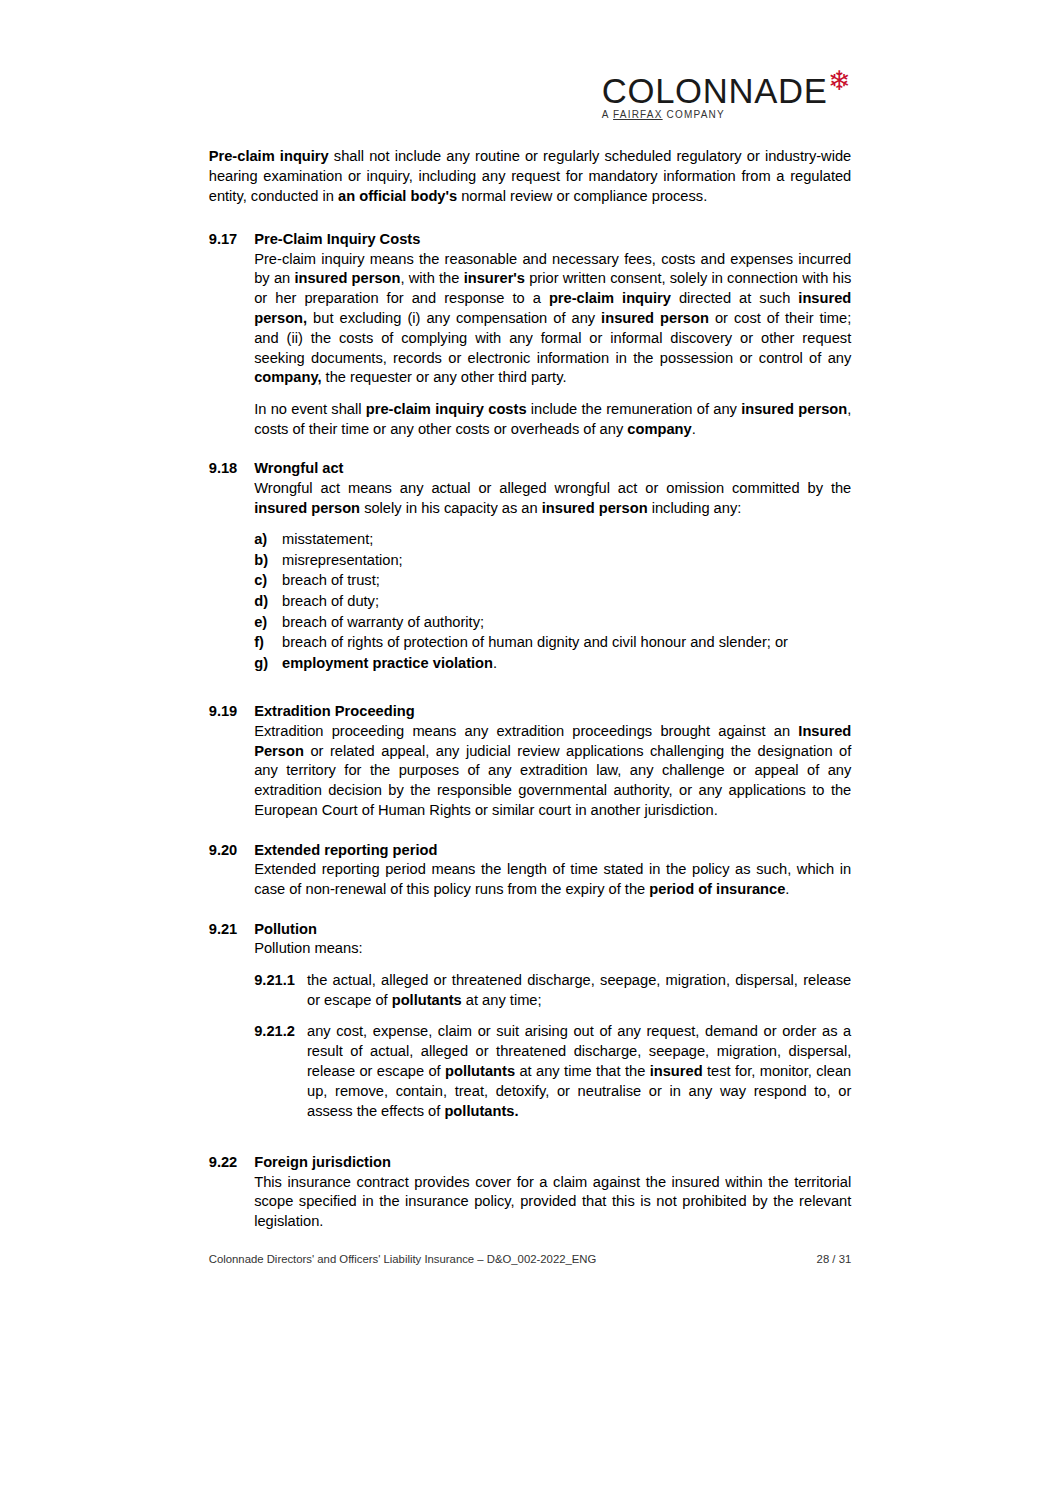COLONNADE❄
A FAIRFAX COMPANY
Pre-claim inquiry shall not include any routine or regularly scheduled regulatory or industry-wide hearing examination or inquiry, including any request for mandatory information from a regulated entity, conducted in an official body's normal review or compliance process.
9.17
Pre-Claim Inquiry Costs
Pre-claim inquiry means the reasonable and necessary fees, costs and expenses incurred by an insured person, with the insurer's prior written consent, solely in connection with his or her preparation for and response to a pre-claim inquiry directed at such insured person, but excluding (i) any compensation of any insured person or cost of their time; and (ii) the costs of complying with any formal or informal discovery or other request seeking documents, records or electronic information in the possession or control of any company, the requester or any other third party.
In no event shall pre-claim inquiry costs include the remuneration of any insured person, costs of their time or any other costs or overheads of any company.
9.18
Wrongful act
Wrongful act means any actual or alleged wrongful act or omission committed by the insured person solely in his capacity as an insured person including any:
a) misstatement;
b) misrepresentation;
c) breach of trust;
d) breach of duty;
e) breach of warranty of authority;
f) breach of rights of protection of human dignity and civil honour and slender; or
g) employment practice violation.
9.19
Extradition Proceeding
Extradition proceeding means any extradition proceedings brought against an Insured Person or related appeal, any judicial review applications challenging the designation of any territory for the purposes of any extradition law, any challenge or appeal of any extradition decision by the responsible governmental authority, or any applications to the European Court of Human Rights or similar court in another jurisdiction.
9.20
Extended reporting period
Extended reporting period means the length of time stated in the policy as such, which in case of non-renewal of this policy runs from the expiry of the period of insurance.
9.21
Pollution
Pollution means:
9.21.1
the actual, alleged or threatened discharge, seepage, migration, dispersal, release or escape of pollutants at any time;
9.21.2
any cost, expense, claim or suit arising out of any request, demand or order as a result of actual, alleged or threatened discharge, seepage, migration, dispersal, release or escape of pollutants at any time that the insured test for, monitor, clean up, remove, contain, treat, detoxify, or neutralise or in any way respond to, or assess the effects of pollutants.
9.22
Foreign jurisdiction
This insurance contract provides cover for a claim against the insured within the territorial scope specified in the insurance policy, provided that this is not prohibited by the relevant legislation.
Colonnade Directors' and Officers' Liability Insurance – D&O_002-2022_ENG 28 / 31